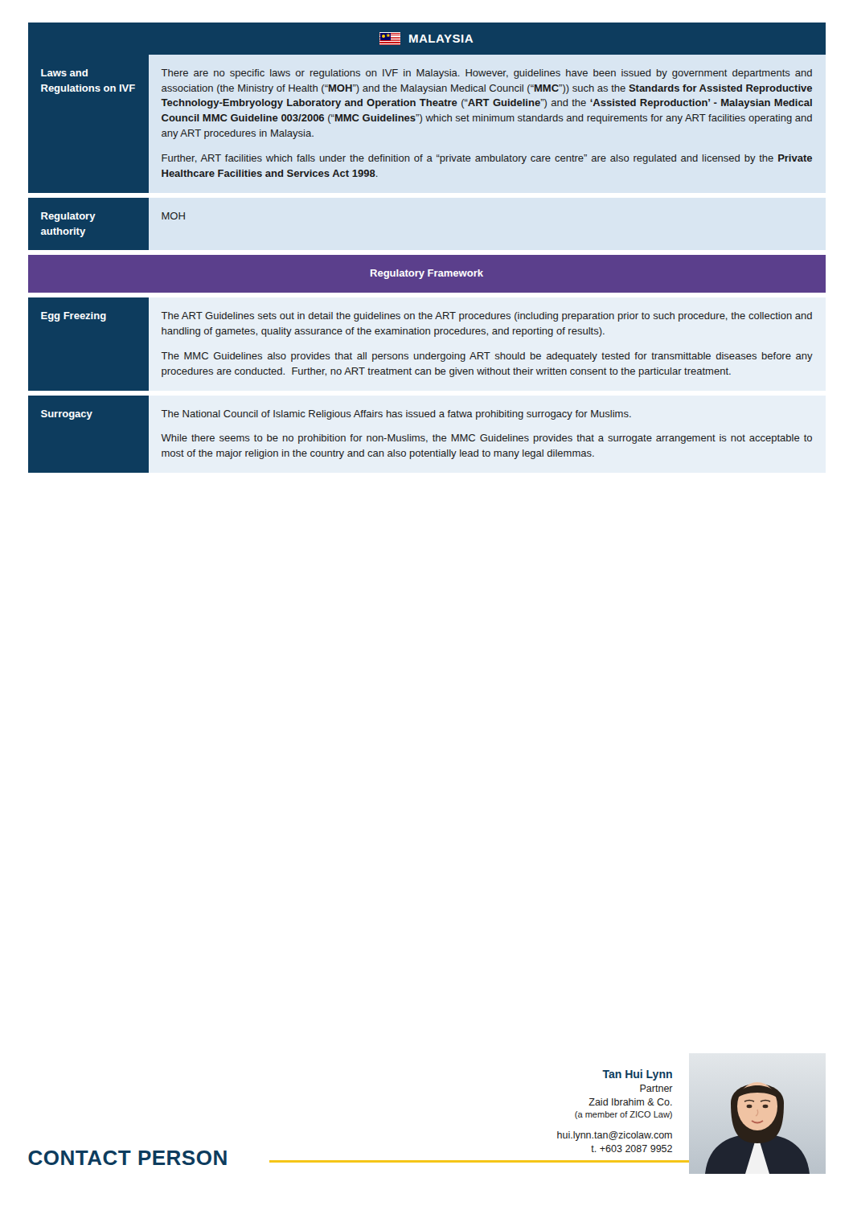MALAYSIA
| Laws and Regulations on IVF | There are no specific laws or regulations on IVF in Malaysia. However, guidelines have been issued by government departments and association (the Ministry of Health (“ MOH ”) and the Malaysian Medical Council (“ MMC ”)) such as the Standards for Assisted Reproductive Technology-Embryology Laboratory and Operation Theatre (“ ART Guideline ”) and the ‘Assisted Reproduction’ - Malaysian Medical Council MMC Guideline 003/2006 (“ MMC Guidelines ”) which set minimum standards and requirements for any ART facilities operating and any ART procedures in Malaysia. Further, ART facilities which falls under the definition of a “private ambulatory care centre” are also regulated and licensed by the Private Healthcare Facilities and Services Act 1998 . |
| Regulatory authority | MOH |
| Regulatory Framework |
| Egg Freezing | The ART Guidelines sets out in detail the guidelines on the ART procedures (including preparation prior to such procedure, the collection and handling of gametes, quality assurance of the examination procedures, and reporting of results). The MMC Guidelines also provides that all persons undergoing ART should be adequately tested for transmittable diseases before any procedures are conducted. Further, no ART treatment can be given without their written consent to the particular treatment. |
| Surrogacy | The National Council of Islamic Religious Affairs has issued a fatwa prohibiting surrogacy for Muslims. While there seems to be no prohibition for non-Muslims, the MMC Guidelines provides that a surrogate arrangement is not acceptable to most of the major religion in the country and can also potentially lead to many legal dilemmas. |
CONTACT PERSON
Tan Hui Lynn
Partner
Zaid Ibrahim & Co.
(a member of ZICO Law)
hui.lynn.tan@zicolaw.com
t. +603 2087 9952